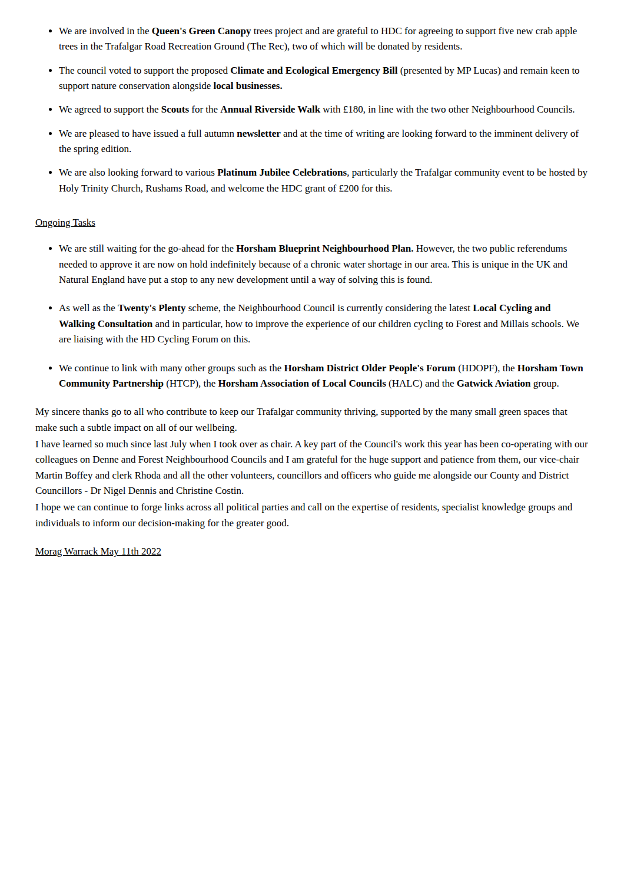We are involved in the Queen's Green Canopy trees project and are grateful to HDC for agreeing to support five new crab apple trees in the Trafalgar Road Recreation Ground (The Rec), two of which will be donated by residents.
The council voted to support the proposed Climate and Ecological Emergency Bill (presented by MP Lucas) and remain keen to support nature conservation alongside local businesses.
We agreed to support the Scouts for the Annual Riverside Walk with £180, in line with the two other Neighbourhood Councils.
We are pleased to have issued a full autumn newsletter and at the time of writing are looking forward to the imminent delivery of the spring edition.
We are also looking forward to various Platinum Jubilee Celebrations, particularly the Trafalgar community event to be hosted by Holy Trinity Church, Rushams Road, and welcome the HDC grant of £200 for this.
Ongoing Tasks
We are still waiting for the go-ahead for the Horsham Blueprint Neighbourhood Plan. However, the two public referendums needed to approve it are now on hold indefinitely because of a chronic water shortage in our area. This is unique in the UK and Natural England have put a stop to any new development until a way of solving this is found.
As well as the Twenty's Plenty scheme, the Neighbourhood Council is currently considering the latest Local Cycling and Walking Consultation and in particular, how to improve the experience of our children cycling to Forest and Millais schools. We are liaising with the HD Cycling Forum on this.
We continue to link with many other groups such as the Horsham District Older People's Forum (HDOPF), the Horsham Town Community Partnership (HTCP), the Horsham Association of Local Councils (HALC) and the Gatwick Aviation group.
My sincere thanks go to all who contribute to keep our Trafalgar community thriving, supported by the many small green spaces that make such a subtle impact on all of our wellbeing.
I have learned so much since last July when I took over as chair. A key part of the Council's work this year has been co-operating with our colleagues on Denne and Forest Neighbourhood Councils and I am grateful for the huge support and patience from them, our vice-chair Martin Boffey and clerk Rhoda and all the other volunteers, councillors and officers who guide me alongside our County and District Councillors - Dr Nigel Dennis and Christine Costin.
I hope we can continue to forge links across all political parties and call on the expertise of residents, specialist knowledge groups and individuals to inform our decision-making for the greater good.
Morag Warrack May 11th 2022